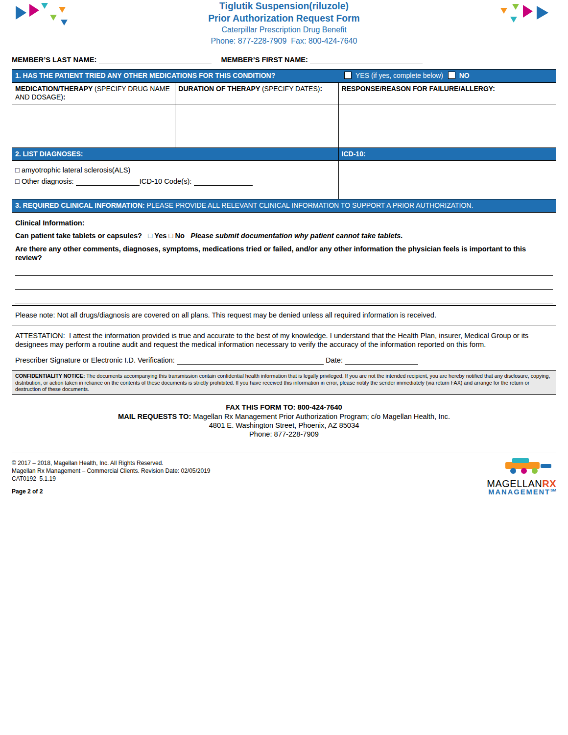Tiglutik Suspension(riluzole)
Prior Authorization Request Form
Caterpillar Prescription Drug Benefit
Phone: 877-228-7909 Fax: 800-424-7640
MEMBER’S LAST NAME:
MEMBER’S FIRST NAME:
| 1. HAS THE PATIENT TRIED ANY OTHER MEDICATIONS FOR THIS CONDITION? | YES (if yes, complete below) NO |
| MEDICATION/THERAPY (SPECIFY DRUG NAME AND DOSAGE) : | DURATION OF THERAPY (SPECIFY DATES) : | RESPONSE/REASON FOR FAILURE/ALLERGY: |
| 2. LIST DIAGNOSES: | ICD-10: |
| □ amyotrophic lateral sclerosis(ALS) □ Other diagnosis: ICD-10 Code(s): | |
| 3. REQUIRED CLINICAL INFORMATION: PLEASE PROVIDE ALL RELEVANT CLINICAL INFORMATION TO SUPPORT A PRIOR AUTHORIZATION. |
| Clinical Information: Can patient take tablets or capsules? □ Yes □ No Please submit documentation why patient cannot take tablets. Are there any other comments, diagnoses, symptoms, medications tried or failed, and/or any other information the physician feels is important to this review? |
| Please note: Not all drugs/diagnosis are covered on all plans. This request may be denied unless all required information is received. |
| ATTESTATION: I attest the information provided is true and accurate to the best of my knowledge. I understand that the Health Plan, insurer, Medical Group or its designees may perform a routine audit and request the medical information necessary to verify the accuracy of the information reported on this form. Prescriber Signature or Electronic I.D. Verification: Date: |
| CONFIDENTIALITY NOTICE: The documents accompanying this transmission contain confidential health information that is legally privileged. If you are not the intended recipient, you are hereby notified that any disclosure, copying, distribution, or action taken in reliance on the contents of these documents is strictly prohibited. If you have received this information in error, please notify the sender immediately (via return FAX) and arrange for the return or destruction of these documents. |
FAX THIS FORM TO: 800-424-7640
MAIL REQUESTS TO: Magellan Rx Management Prior Authorization Program; c/o Magellan Health, Inc.
4801 E. Washington Street, Phoenix, AZ 85034
Phone: 877-228-7909
© 2017 – 2018, Magellan Health, Inc. All Rights Reserved.
Magellan Rx Management – Commercial Clients. Revision Date: 02/05/2019
CAT0192 5.1.19
Page 2 of 2
MAGELLANRX
MANAGEMENTSM